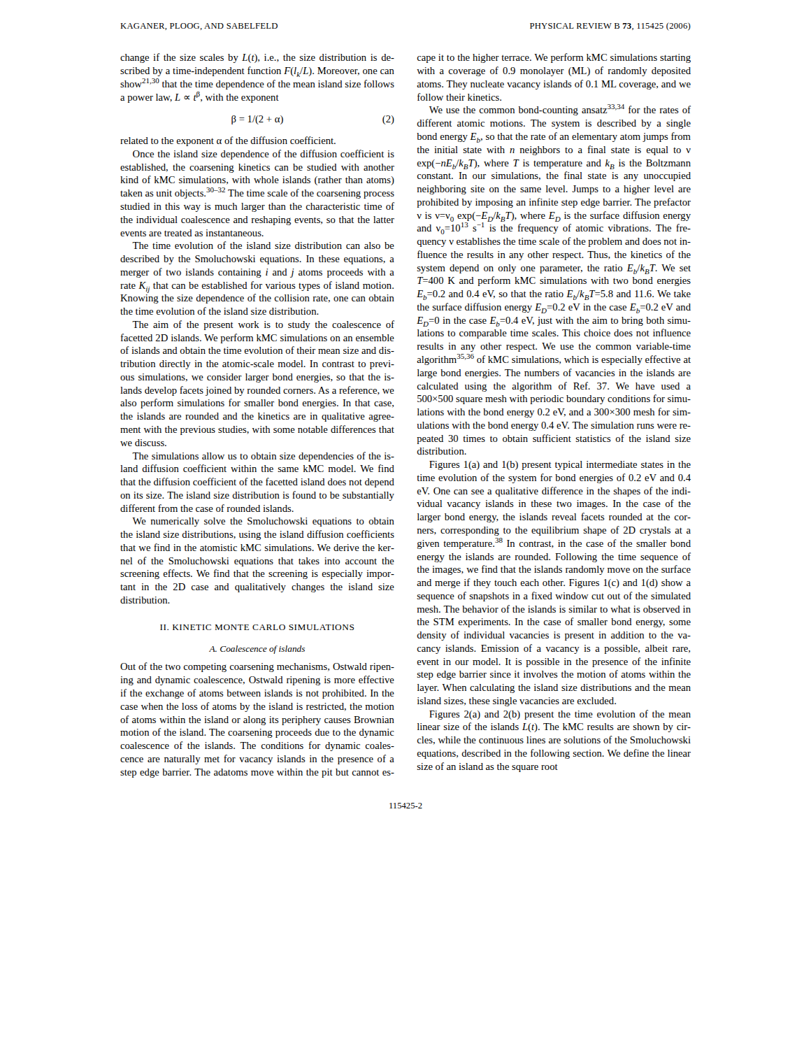Kaganer, Ploog, and Sabelfeld Physical Review B 73, 115425 (2006)
change if the size scales by L(t), i.e., the size distribution is described by a time-independent function F(lk/L). Moreover, one can show21,30 that the time dependence of the mean island size follows a power law, L ∝ tβ, with the exponent
β = 1/(2 + α)(2)
related to the exponent α of the diffusion coefficient.
Once the island size dependence of the diffusion coefficient is established, the coarsening kinetics can be studied with another kind of kMC simulations, with whole islands (rather than atoms) taken as unit objects.30–32 The time scale of the coarsening process studied in this way is much larger than the characteristic time of the individual coalescence and reshaping events, so that the latter events are treated as instantaneous.
The time evolution of the island size distribution can also be described by the Smoluchowski equations. In these equations, a merger of two islands containing i and j atoms proceeds with a rate Kij that can be established for various types of island motion. Knowing the size dependence of the collision rate, one can obtain the time evolution of the island size distribution.
The aim of the present work is to study the coalescence of facetted 2D islands. We perform kMC simulations on an ensemble of islands and obtain the time evolution of their mean size and distribution directly in the atomic-scale model. In contrast to previous simulations, we consider larger bond energies, so that the islands develop facets joined by rounded corners. As a reference, we also perform simulations for smaller bond energies. In that case, the islands are rounded and the kinetics are in qualitative agreement with the previous studies, with some notable differences that we discuss.
The simulations allow us to obtain size dependencies of the island diffusion coefficient within the same kMC model. We find that the diffusion coefficient of the facetted island does not depend on its size. The island size distribution is found to be substantially different from the case of rounded islands.
We numerically solve the Smoluchowski equations to obtain the island size distributions, using the island diffusion coefficients that we find in the atomistic kMC simulations. We derive the kernel of the Smoluchowski equations that takes into account the screening effects. We find that the screening is especially important in the 2D case and qualitatively changes the island size distribution.
II. Kinetic Monte Carlo Simulations
A. Coalescence of islands
Out of the two competing coarsening mechanisms, Ostwald ripening and dynamic coalescence, Ostwald ripening is more effective if the exchange of atoms between islands is not prohibited. In the case when the loss of atoms by the island is restricted, the motion of atoms within the island or along its periphery causes Brownian motion of the island. The coarsening proceeds due to the dynamic coalescence of the islands. The conditions for dynamic coalescence are naturally met for vacancy islands in the presence of a step edge barrier. The adatoms move within the pit but cannot escape it to the higher terrace. We perform kMC simulations starting with a coverage of 0.9 monolayer (ML) of randomly deposited atoms. They nucleate vacancy islands of 0.1 ML coverage, and we follow their kinetics.
We use the common bond-counting ansatz33,34 for the rates of different atomic motions. The system is described by a single bond energy Eb, so that the rate of an elementary atom jumps from the initial state with n neighbors to a final state is equal to ν exp(−nEb/kBT), where T is temperature and kB is the Boltzmann constant. In our simulations, the final state is any unoccupied neighboring site on the same level. Jumps to a higher level are prohibited by imposing an infinite step edge barrier. The prefactor ν is ν=ν0 exp(−ED/kBT), where ED is the surface diffusion energy and ν0=1013 s−1 is the frequency of atomic vibrations. The frequency ν establishes the time scale of the problem and does not influence the results in any other respect. Thus, the kinetics of the system depend on only one parameter, the ratio Eb/kBT. We set T=400 K and perform kMC simulations with two bond energies Eb=0.2 and 0.4 eV, so that the ratio Eb/kBT=5.8 and 11.6. We take the surface diffusion energy ED=0.2 eV in the case Eb=0.2 eV and ED=0 in the case Eb=0.4 eV, just with the aim to bring both simulations to comparable time scales. This choice does not influence results in any other respect. We use the common variable-time algorithm35,36 of kMC simulations, which is especially effective at large bond energies. The numbers of vacancies in the islands are calculated using the algorithm of Ref. 37. We have used a 500×500 square mesh with periodic boundary conditions for simulations with the bond energy 0.2 eV, and a 300×300 mesh for simulations with the bond energy 0.4 eV. The simulation runs were repeated 30 times to obtain sufficient statistics of the island size distribution.
Figures 1(a) and 1(b) present typical intermediate states in the time evolution of the system for bond energies of 0.2 eV and 0.4 eV. One can see a qualitative difference in the shapes of the individual vacancy islands in these two images. In the case of the larger bond energy, the islands reveal facets rounded at the corners, corresponding to the equilibrium shape of 2D crystals at a given temperature.38 In contrast, in the case of the smaller bond energy the islands are rounded. Following the time sequence of the images, we find that the islands randomly move on the surface and merge if they touch each other. Figures 1(c) and 1(d) show a sequence of snapshots in a fixed window cut out of the simulated mesh. The behavior of the islands is similar to what is observed in the STM experiments. In the case of smaller bond energy, some density of individual vacancies is present in addition to the vacancy islands. Emission of a vacancy is a possible, albeit rare, event in our model. It is possible in the presence of the infinite step edge barrier since it involves the motion of atoms within the layer. When calculating the island size distributions and the mean island sizes, these single vacancies are excluded.
Figures 2(a) and 2(b) present the time evolution of the mean linear size of the islands L(t). The kMC results are shown by circles, while the continuous lines are solutions of the Smoluchowski equations, described in the following section. We define the linear size of an island as the square root
115425-2